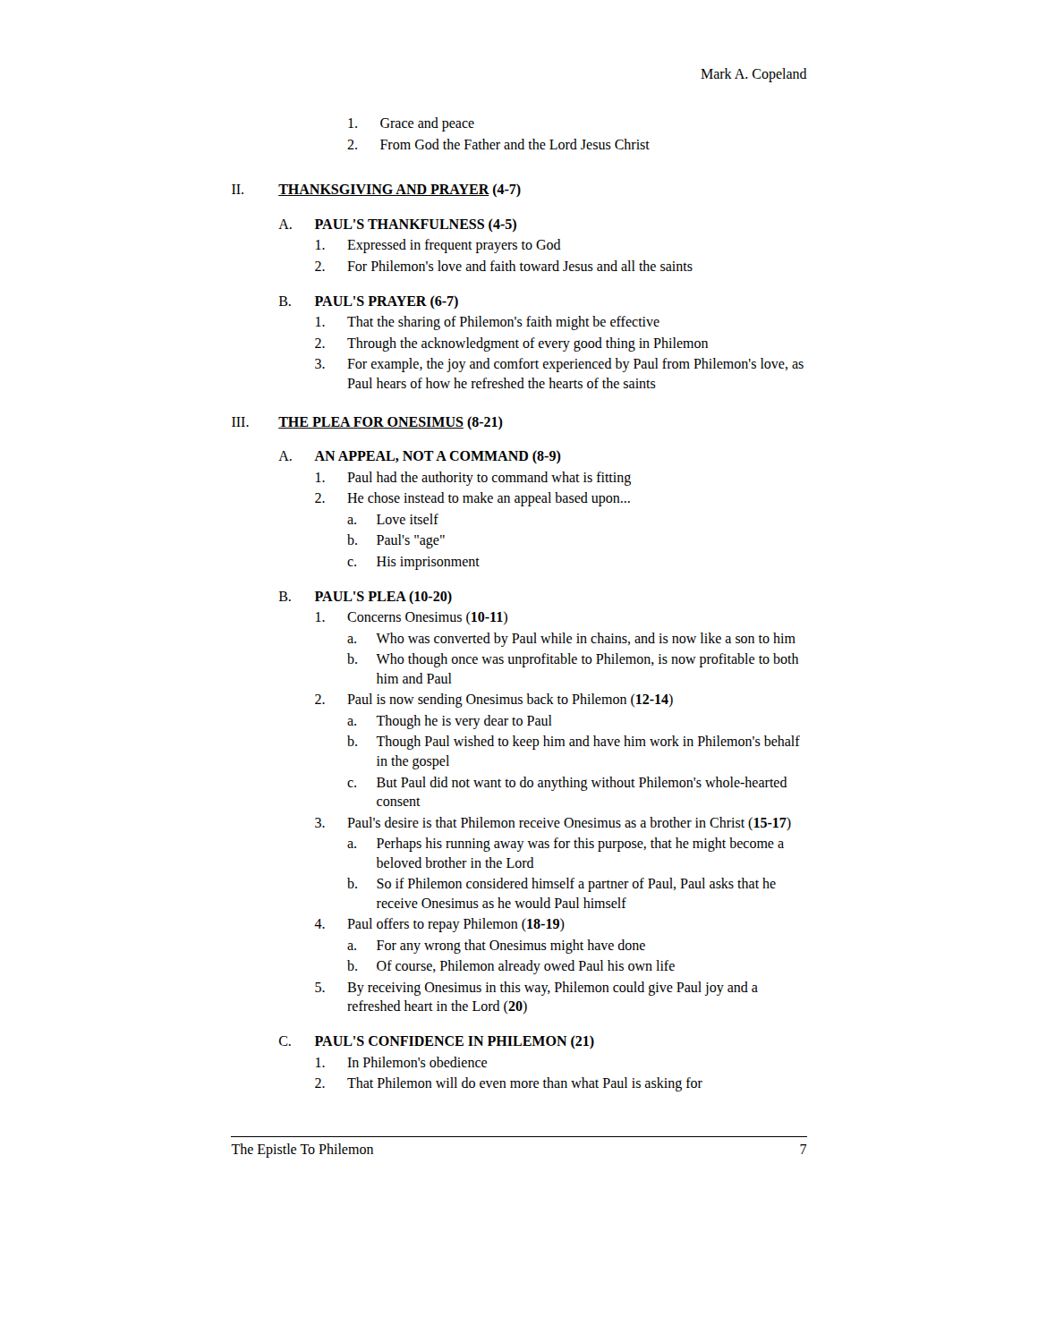Mark A. Copeland
1. Grace and peace
2. From God the Father and the Lord Jesus Christ
II. THANKSGIVING AND PRAYER (4-7)
A. PAUL'S THANKFULNESS (4-5)
1. Expressed in frequent prayers to God
2. For Philemon's love and faith toward Jesus and all the saints
B. PAUL'S PRAYER (6-7)
1. That the sharing of Philemon's faith might be effective
2. Through the acknowledgment of every good thing in Philemon
3. For example, the joy and comfort experienced by Paul from Philemon's love, as Paul hears of how he refreshed the hearts of the saints
III. THE PLEA FOR ONESIMUS (8-21)
A. AN APPEAL, NOT A COMMAND (8-9)
1. Paul had the authority to command what is fitting
2. He chose instead to make an appeal based upon...
a. Love itself
b. Paul's "age"
c. His imprisonment
B. PAUL'S PLEA (10-20)
1. Concerns Onesimus (10-11)
a. Who was converted by Paul while in chains, and is now like a son to him
b. Who though once was unprofitable to Philemon, is now profitable to both him and Paul
2. Paul is now sending Onesimus back to Philemon (12-14)
a. Though he is very dear to Paul
b. Though Paul wished to keep him and have him work in Philemon's behalf in the gospel
c. But Paul did not want to do anything without Philemon's whole-hearted consent
3. Paul's desire is that Philemon receive Onesimus as a brother in Christ (15-17)
a. Perhaps his running away was for this purpose, that he might become a beloved brother in the Lord
b. So if Philemon considered himself a partner of Paul, Paul asks that he receive Onesimus as he would Paul himself
4. Paul offers to repay Philemon (18-19)
a. For any wrong that Onesimus might have done
b. Of course, Philemon already owed Paul his own life
5. By receiving Onesimus in this way, Philemon could give Paul joy and a refreshed heart in the Lord (20)
C. PAUL'S CONFIDENCE IN PHILEMON (21)
1. In Philemon's obedience
2. That Philemon will do even more than what Paul is asking for
The Epistle To Philemon 7